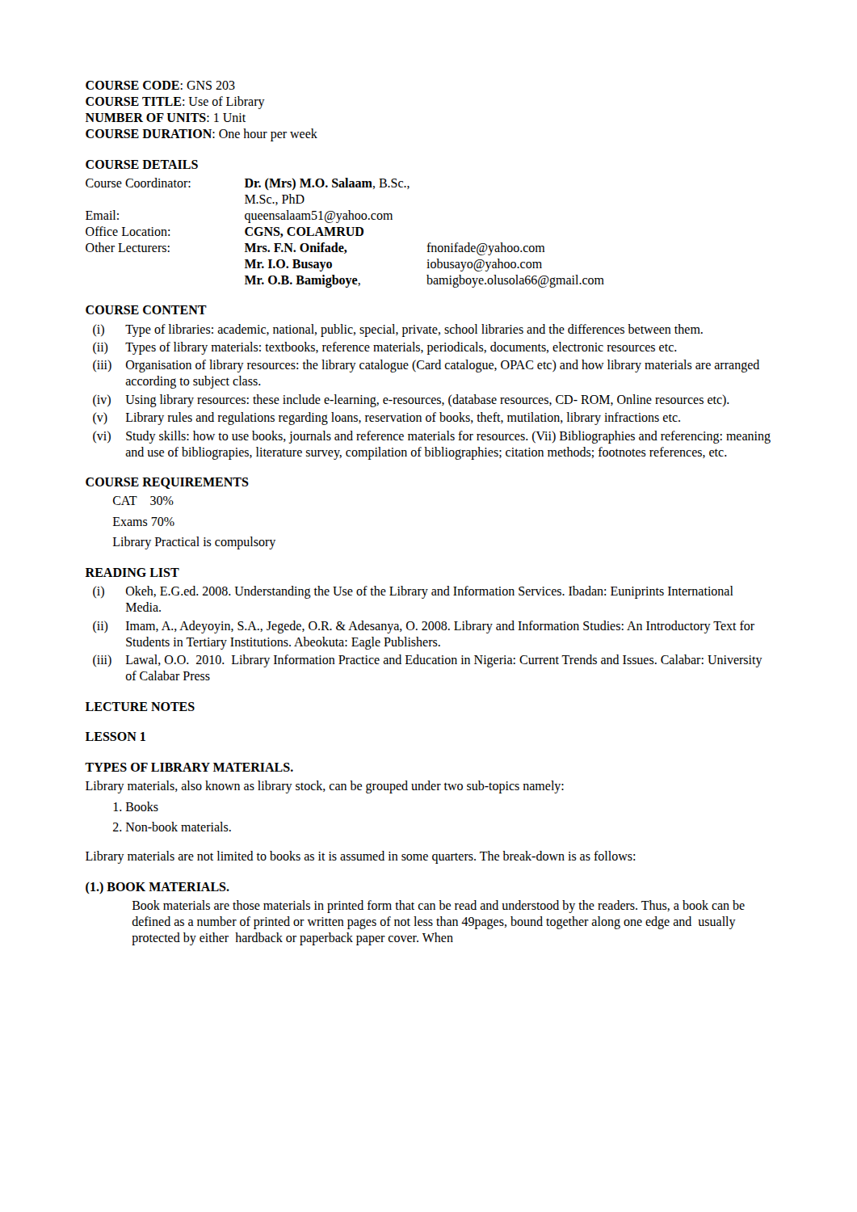COURSE CODE: GNS 203
COURSE TITLE: Use of Library
NUMBER OF UNITS: 1 Unit
COURSE DURATION: One hour per week
COURSE DETAILS
| Course Coordinator: | Dr. (Mrs) M.O. Salaam , B.Sc., M.Sc., PhD | |
| Email: | queensalaam51@yahoo.com | |
| Office Location: | CGNS, COLAMRUD | |
| Other Lecturers: | Mrs. F.N. Onifade, | fnonifade@yahoo.com |
| | Mr. I.O. Busayo | iobusayo@yahoo.com |
| | Mr. O.B. Bamigboye , | bamigboye.olusola66@gmail.com |
COURSE CONTENT
(i) Type of libraries: academic, national, public, special, private, school libraries and the differences between them.
(ii) Types of library materials: textbooks, reference materials, periodicals, documents, electronic resources etc.
(iii) Organisation of library resources: the library catalogue (Card catalogue, OPAC etc) and how library materials are arranged according to subject class.
(iv) Using library resources: these include e-learning, e-resources, (database resources, CD- ROM, Online resources etc).
(v) Library rules and regulations regarding loans, reservation of books, theft, mutilation, library infractions etc.
(vi) Study skills: how to use books, journals and reference materials for resources. (Vii) Bibliographies and referencing: meaning and use of bibliograpies, literature survey, compilation of bibliographies; citation methods; footnotes references, etc.
COURSE REQUIREMENTS
CAT 30%
Exams 70%
Library Practical is compulsory
READING LIST
(i) Okeh, E.G.ed. 2008. Understanding the Use of the Library and Information Services. Ibadan: Euniprints International Media.
(ii) Imam, A., Adeyoyin, S.A., Jegede, O.R. & Adesanya, O. 2008. Library and Information Studies: An Introductory Text for Students in Tertiary Institutions. Abeokuta: Eagle Publishers.
(iii) Lawal, O.O. 2010. Library Information Practice and Education in Nigeria: Current Trends and Issues. Calabar: University of Calabar Press
LECTURE NOTES
LESSON 1
TYPES OF LIBRARY MATERIALS.
Library materials, also known as library stock, can be grouped under two sub-topics namely:
1. Books
2. Non-book materials.
Library materials are not limited to books as it is assumed in some quarters. The break-down is as follows:
(1.) BOOK MATERIALS.
Book materials are those materials in printed form that can be read and understood by the readers. Thus, a book can be defined as a number of printed or written pages of not less than 49pages, bound together along one edge and usually protected by either hardback or paperback paper cover. When